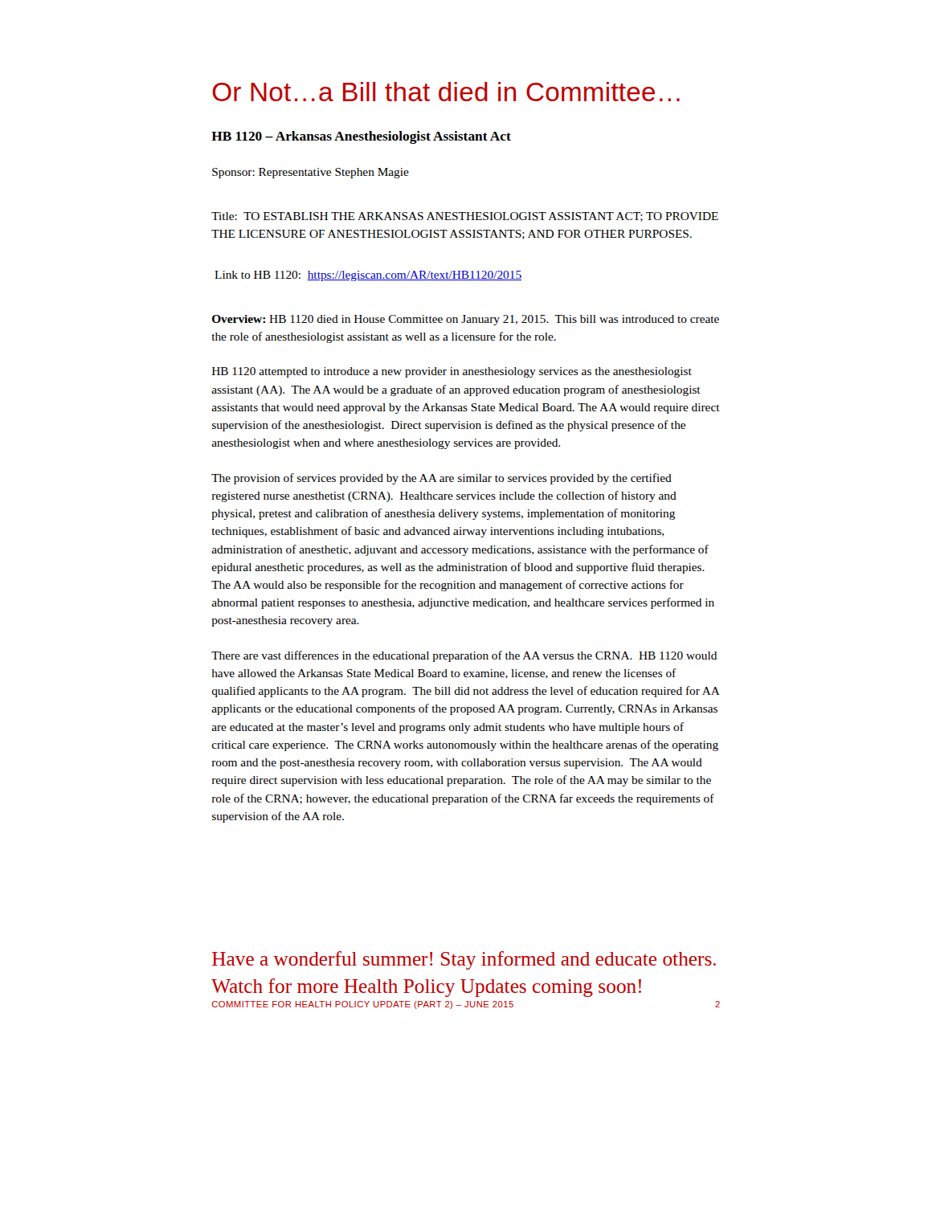Or Not…a Bill that died in Committee…
HB 1120 – Arkansas Anesthesiologist Assistant Act
Sponsor: Representative Stephen Magie
Title: TO ESTABLISH THE ARKANSAS ANESTHESIOLOGIST ASSISTANT ACT; TO PROVIDE THE LICENSURE OF ANESTHESIOLOGIST ASSISTANTS; AND FOR OTHER PURPOSES.
Link to HB 1120: https://legiscan.com/AR/text/HB1120/2015
Overview: HB 1120 died in House Committee on January 21, 2015. This bill was introduced to create the role of anesthesiologist assistant as well as a licensure for the role.
HB 1120 attempted to introduce a new provider in anesthesiology services as the anesthesiologist assistant (AA). The AA would be a graduate of an approved education program of anesthesiologist assistants that would need approval by the Arkansas State Medical Board. The AA would require direct supervision of the anesthesiologist. Direct supervision is defined as the physical presence of the anesthesiologist when and where anesthesiology services are provided.
The provision of services provided by the AA are similar to services provided by the certified registered nurse anesthetist (CRNA). Healthcare services include the collection of history and physical, pretest and calibration of anesthesia delivery systems, implementation of monitoring techniques, establishment of basic and advanced airway interventions including intubations, administration of anesthetic, adjuvant and accessory medications, assistance with the performance of epidural anesthetic procedures, as well as the administration of blood and supportive fluid therapies. The AA would also be responsible for the recognition and management of corrective actions for abnormal patient responses to anesthesia, adjunctive medication, and healthcare services performed in post-anesthesia recovery area.
There are vast differences in the educational preparation of the AA versus the CRNA. HB 1120 would have allowed the Arkansas State Medical Board to examine, license, and renew the licenses of qualified applicants to the AA program. The bill did not address the level of education required for AA applicants or the educational components of the proposed AA program. Currently, CRNAs in Arkansas are educated at the master’s level and programs only admit students who have multiple hours of critical care experience. The CRNA works autonomously within the healthcare arenas of the operating room and the post-anesthesia recovery room, with collaboration versus supervision. The AA would require direct supervision with less educational preparation. The role of the AA may be similar to the role of the CRNA; however, the educational preparation of the CRNA far exceeds the requirements of supervision of the AA role.
Have a wonderful summer! Stay informed and educate others. Watch for more Health Policy Updates coming soon!
COMMITTEE FOR HEALTH POLICY UPDATE (PART 2) – JUNE 2015 2